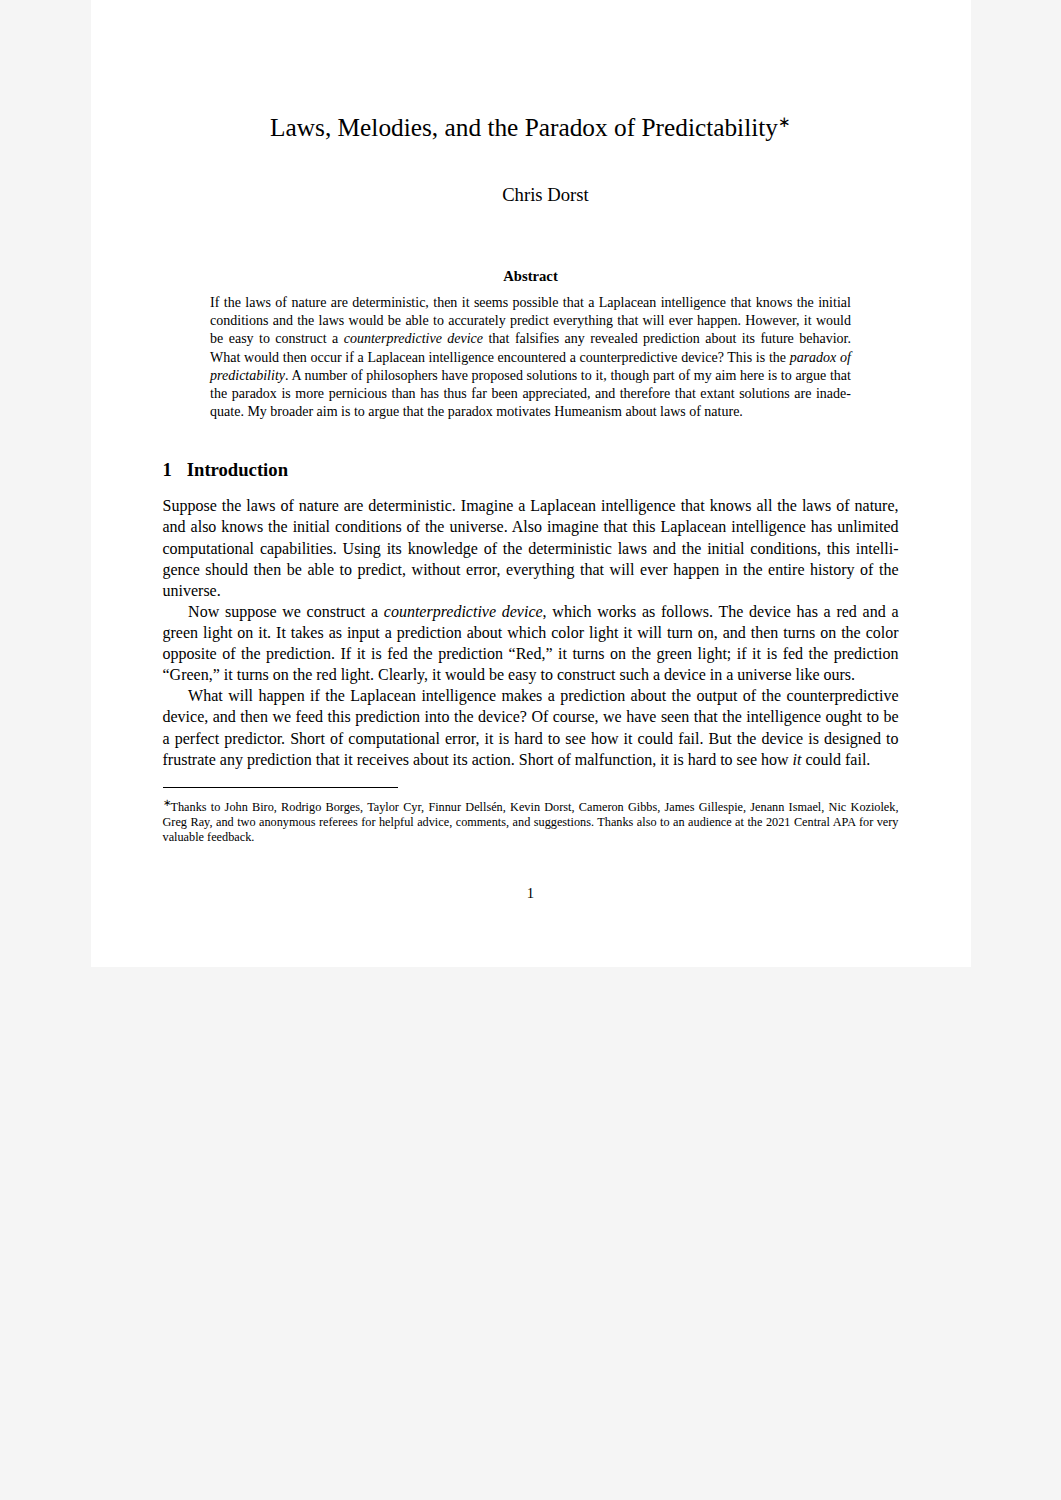Laws, Melodies, and the Paradox of Predictability∗
Chris Dorst
Abstract
If the laws of nature are deterministic, then it seems possible that a Laplacean intelligence that knows the initial conditions and the laws would be able to accurately predict everything that will ever happen. However, it would be easy to construct a counterpredictive device that falsifies any revealed prediction about its future behavior. What would then occur if a Laplacean intelligence encountered a counterpredictive device? This is the paradox of predictability. A number of philosophers have proposed solutions to it, though part of my aim here is to argue that the paradox is more pernicious than has thus far been appreciated, and therefore that extant solutions are inadequate. My broader aim is to argue that the paradox motivates Humeanism about laws of nature.
1 Introduction
Suppose the laws of nature are deterministic. Imagine a Laplacean intelligence that knows all the laws of nature, and also knows the initial conditions of the universe. Also imagine that this Laplacean intelligence has unlimited computational capabilities. Using its knowledge of the deterministic laws and the initial conditions, this intelligence should then be able to predict, without error, everything that will ever happen in the entire history of the universe.
Now suppose we construct a counterpredictive device, which works as follows. The device has a red and a green light on it. It takes as input a prediction about which color light it will turn on, and then turns on the color opposite of the prediction. If it is fed the prediction “Red,” it turns on the green light; if it is fed the prediction “Green,” it turns on the red light. Clearly, it would be easy to construct such a device in a universe like ours.
What will happen if the Laplacean intelligence makes a prediction about the output of the counterpredictive device, and then we feed this prediction into the device? Of course, we have seen that the intelligence ought to be a perfect predictor. Short of computational error, it is hard to see how it could fail. But the device is designed to frustrate any prediction that it receives about its action. Short of malfunction, it is hard to see how it could fail.
∗Thanks to John Biro, Rodrigo Borges, Taylor Cyr, Finnur Dellsén, Kevin Dorst, Cameron Gibbs, James Gillespie, Jenann Ismael, Nic Koziolek, Greg Ray, and two anonymous referees for helpful advice, comments, and suggestions. Thanks also to an audience at the 2021 Central APA for very valuable feedback.
1